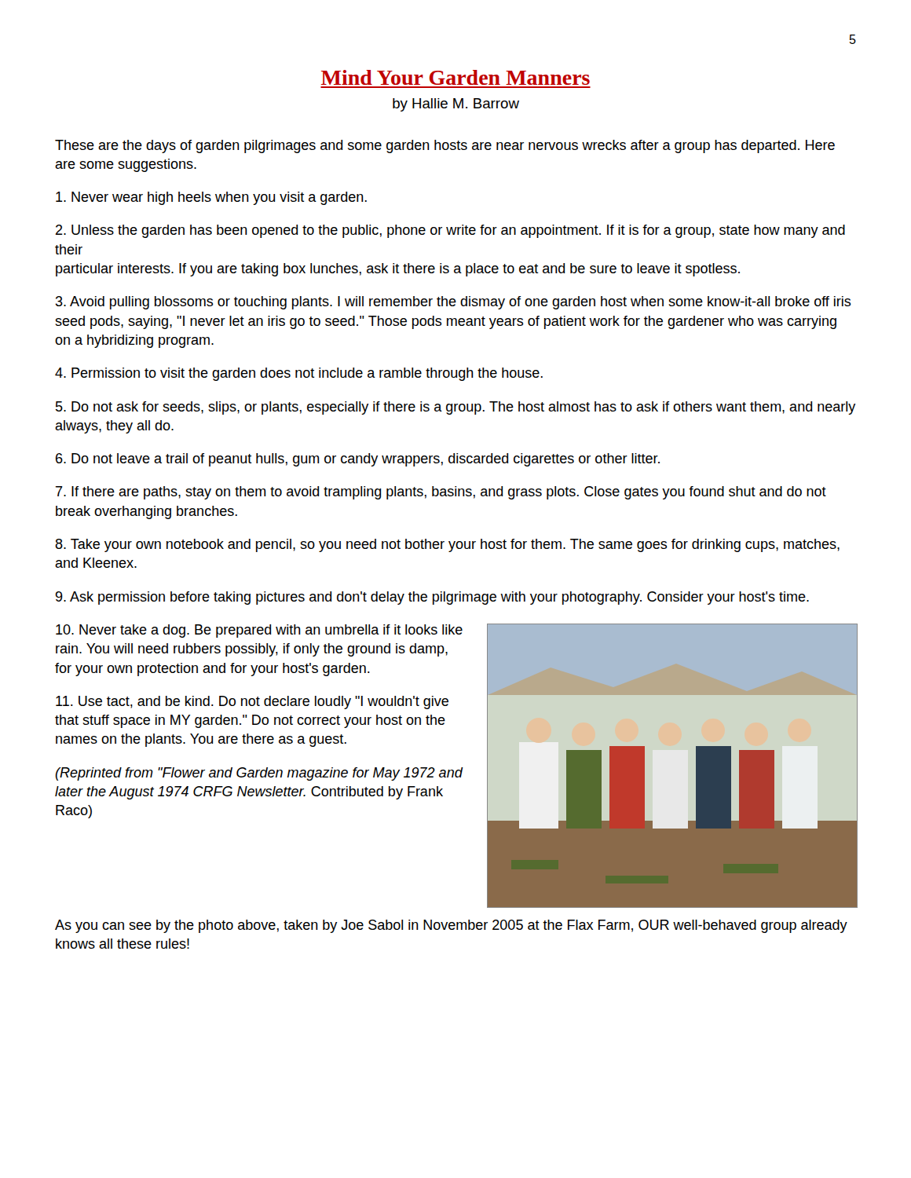5
Mind Your Garden Manners
by Hallie M. Barrow
These are the days of garden pilgrimages and some garden hosts are near nervous wrecks after a group has departed. Here are some suggestions.
1. Never wear high heels when you visit a garden.
2. Unless the garden has been opened to the public, phone or write for an appointment. If it is for a group, state how many and their
particular interests. If you are taking box lunches, ask it there is a place to eat and be sure to leave it spotless.
3. Avoid pulling blossoms or touching plants. I will remember the dismay of one garden host when some know-it-all broke off iris seed pods, saying, "I never let an iris go to seed." Those pods meant years of patient work for the gardener who was carrying on a hybridizing program.
4. Permission to visit the garden does not include a ramble through the house.
5. Do not ask for seeds, slips, or plants, especially if there is a group. The host almost has to ask if others want them, and nearly
always, they all do.
6. Do not leave a trail of peanut hulls, gum or candy wrappers, discarded cigarettes or other litter.
7. If there are paths, stay on them to avoid trampling plants, basins, and grass plots. Close gates you found shut and do not break overhanging branches.
8. Take your own notebook and pencil, so you need not bother your host for them. The same goes for drinking cups, matches, and Kleenex.
9. Ask permission before taking pictures and don't delay the pilgrimage with your photography. Consider your host's time.
10. Never take a dog. Be prepared with an umbrella if it looks like rain. You will need rubbers possibly, if only the ground is damp, for your own protection and for your host's garden.
11. Use tact, and be kind. Do not declare loudly "I wouldn't give that stuff space in MY garden." Do not correct your host on the names on the plants. You are there as a guest.
(Reprinted from "Flower and Garden magazine for May 1972 and later the August 1974 CRFG Newsletter. Contributed by Frank Raco)
As you can see by the photo above, taken by Joe Sabol in November 2005 at the Flax Farm, OUR well-behaved group already knows all these rules!